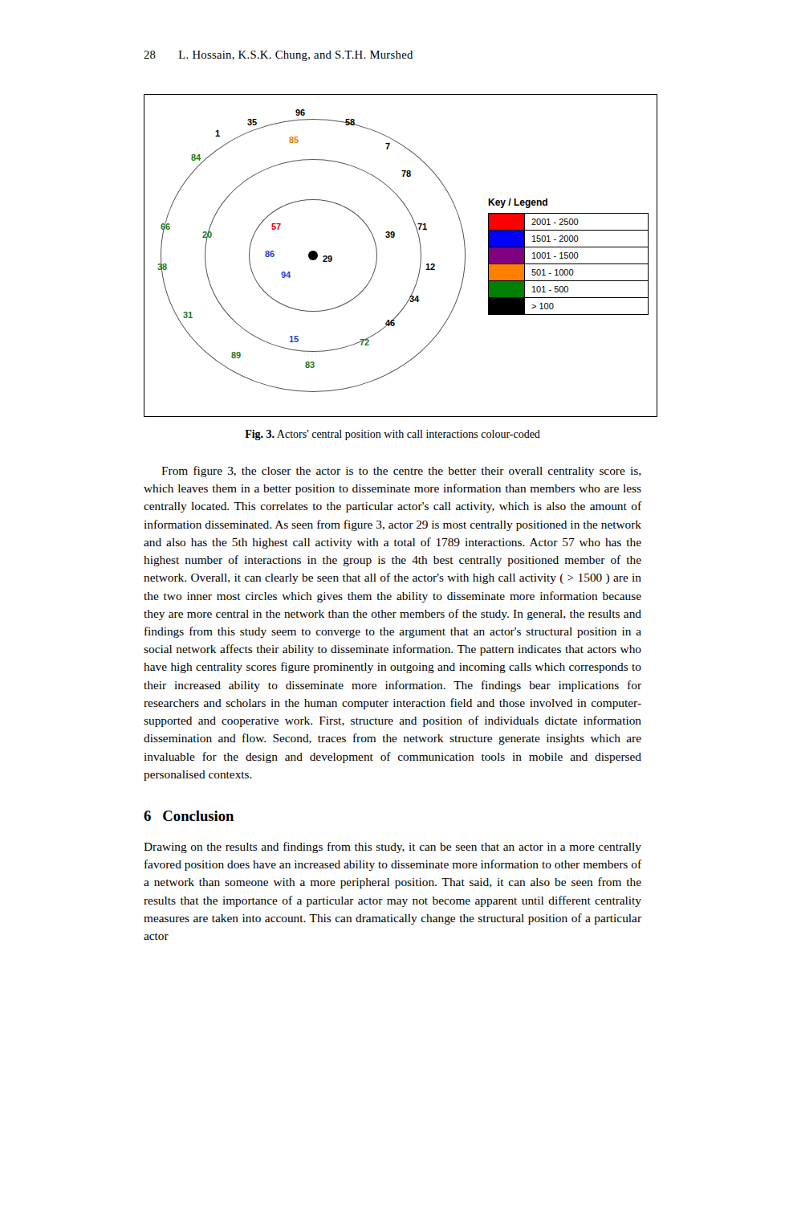28 L. Hossain, K.S.K. Chung, and S.T.H. Murshed
96 35 58 1 85 7 84 78 66 20 57 39 71 86 29 38 12 94 34 31 46 15 72 89 83
Key / Legend
| | 2001 - 2500 |
| | 1501 - 2000 |
| | 1001 - 1500 |
| | 501 - 1000 |
| | 101 - 500 |
| | > 100 |
Fig. 3. Actors' central position with call interactions colour-coded
From figure 3, the closer the actor is to the centre the better their overall centrality score is, which leaves them in a better position to disseminate more information than members who are less centrally located. This correlates to the particular actor's call activity, which is also the amount of information disseminated. As seen from figure 3, actor 29 is most centrally positioned in the network and also has the 5th highest call activity with a total of 1789 interactions. Actor 57 who has the highest number of interactions in the group is the 4th best centrally positioned member of the network. Overall, it can clearly be seen that all of the actor's with high call activity ( > 1500 ) are in the two inner most circles which gives them the ability to disseminate more information because they are more central in the network than the other members of the study. In general, the results and findings from this study seem to converge to the argument that an actor's structural position in a social network affects their ability to disseminate information. The pattern indicates that actors who have high centrality scores figure prominently in outgoing and incoming calls which corresponds to their increased ability to disseminate more information. The findings bear implications for researchers and scholars in the human computer interaction field and those involved in computer-supported and cooperative work. First, structure and position of individuals dictate information dissemination and flow. Second, traces from the network structure generate insights which are invaluable for the design and development of communication tools in mobile and dispersed personalised contexts.
6 Conclusion
Drawing on the results and findings from this study, it can be seen that an actor in a more centrally favored position does have an increased ability to disseminate more information to other members of a network than someone with a more peripheral position. That said, it can also be seen from the results that the importance of a particular actor may not become apparent until different centrality measures are taken into account. This can dramatically change the structural position of a particular actor